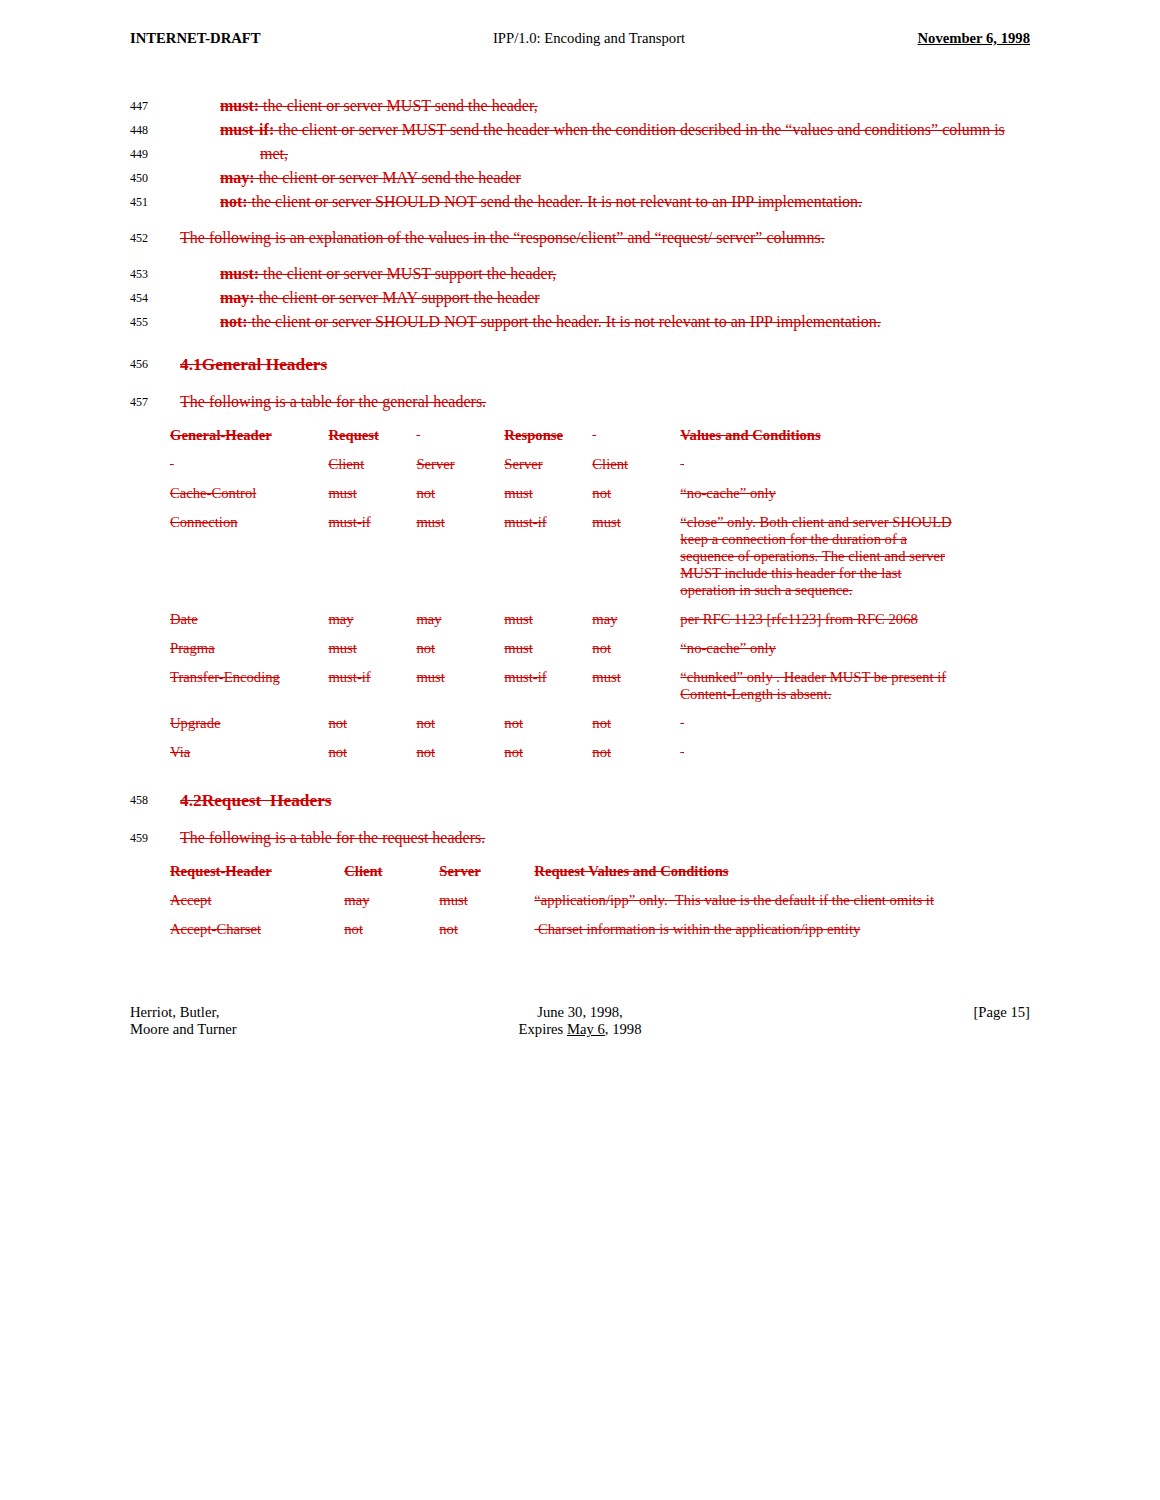INTERNET-DRAFT
IPP/1.0: Encoding and Transport
November 6, 1998
447
must: the client or server MUST send the header,
448
must-if: the client or server MUST send the header when the condition described in the “values and conditions” column is
449
met,
450
may: the client or server MAY send the header
451
not: the client or server SHOULD NOT send the header. It is not relevant to an IPP implementation.
452
The following is an explanation of the values in the “response/client” and “request/ server” columns.
453
must: the client or server MUST support the header,
454
may: the client or server MAY support the header
455
not: the client or server SHOULD NOT support the header. It is not relevant to an IPP implementation.
456
4.1General Headers
457
The following is a table for the general headers.
| General-Header | Request | | Response | | Values and Conditions |
| --- | --- | --- | --- | --- | --- |
| | Client | Server | Server | Client | |
| Cache-Control | must | not | must | not | “no-cache” only |
| Connection | must-if | must | must-if | must | “close” only. Both client and server SHOULD keep a connection for the duration of a sequence of operations. The client and server MUST include this header for the last operation in such a sequence. |
| Date | may | may | must | may | per RFC 1123 [rfc1123] from RFC 2068 |
| Pragma | must | not | must | not | “no-cache” only |
| Transfer-Encoding | must-if | must | must-if | must | “chunked” only . Header MUST be present if Content-Length is absent. |
| Upgrade | not | not | not | not | |
| Via | not | not | not | not | |
458
4.2Request Headers
459
The following is a table for the request headers.
| Request-Header | Client | Server | Request Values and Conditions |
| --- | --- | --- | --- |
| Accept | may | must | “application/ipp” only. This value is the default if the client omits it |
| Accept-Charset | not | not | Charset information is within the application/ipp entity |
Herriot, Butler,
Moore and Turner
June 30, 1998,
Expires May 6, 1998
[Page 15]